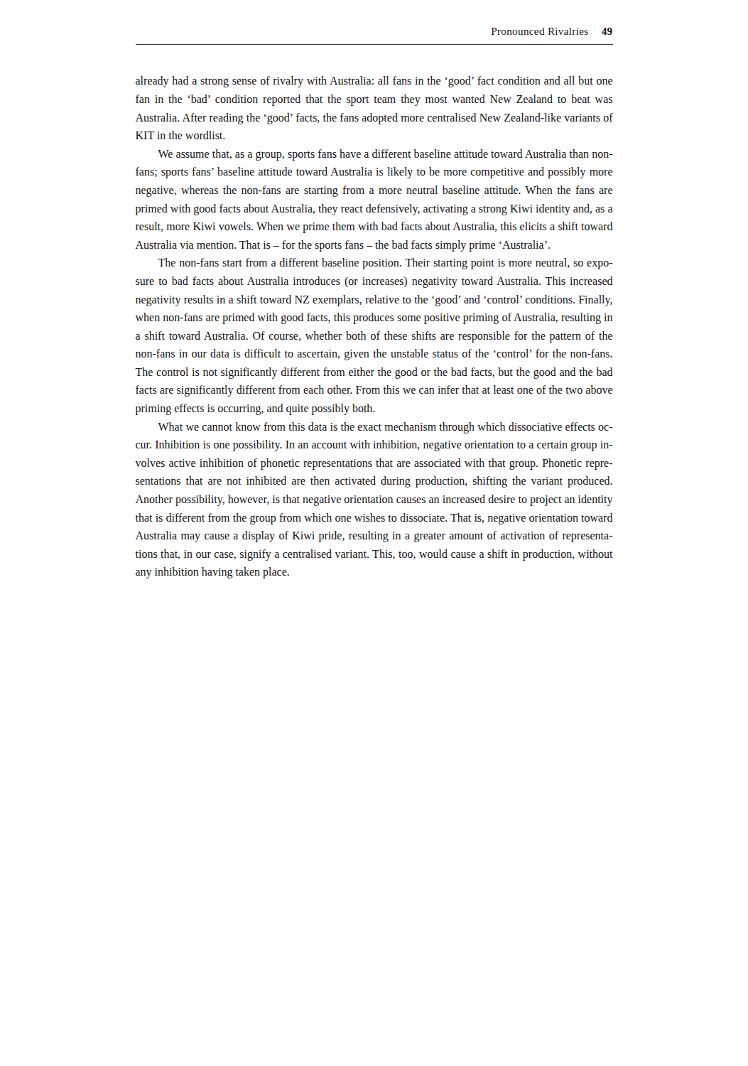Pronounced Rivalries 49
already had a strong sense of rivalry with Australia: all fans in the ‘good’ fact condition and all but one fan in the ‘bad’ condition reported that the sport team they most wanted New Zealand to beat was Australia. After reading the ‘good’ facts, the fans adopted more centralised New Zealand-like variants of KIT in the wordlist.
We assume that, as a group, sports fans have a different baseline attitude toward Australia than non-fans; sports fans’ baseline attitude toward Australia is likely to be more competitive and possibly more negative, whereas the non-fans are starting from a more neutral baseline attitude. When the fans are primed with good facts about Australia, they react defensively, activating a strong Kiwi identity and, as a result, more Kiwi vowels. When we prime them with bad facts about Australia, this elicits a shift toward Australia via mention. That is – for the sports fans – the bad facts simply prime ‘Australia’.
The non-fans start from a different baseline position. Their starting point is more neutral, so exposure to bad facts about Australia introduces (or increases) negativity toward Australia. This increased negativity results in a shift toward NZ exemplars, relative to the ‘good’ and ‘control’ conditions. Finally, when non-fans are primed with good facts, this produces some positive priming of Australia, resulting in a shift toward Australia. Of course, whether both of these shifts are responsible for the pattern of the non-fans in our data is difficult to ascertain, given the unstable status of the ‘control’ for the non-fans. The control is not significantly different from either the good or the bad facts, but the good and the bad facts are significantly different from each other. From this we can infer that at least one of the two above priming effects is occurring, and quite possibly both.
What we cannot know from this data is the exact mechanism through which dissociative effects occur. Inhibition is one possibility. In an account with inhibition, negative orientation to a certain group involves active inhibition of phonetic representations that are associated with that group. Phonetic representations that are not inhibited are then activated during production, shifting the variant produced. Another possibility, however, is that negative orientation causes an increased desire to project an identity that is different from the group from which one wishes to dissociate. That is, negative orientation toward Australia may cause a display of Kiwi pride, resulting in a greater amount of activation of representations that, in our case, signify a centralised variant. This, too, would cause a shift in production, without any inhibition having taken place.